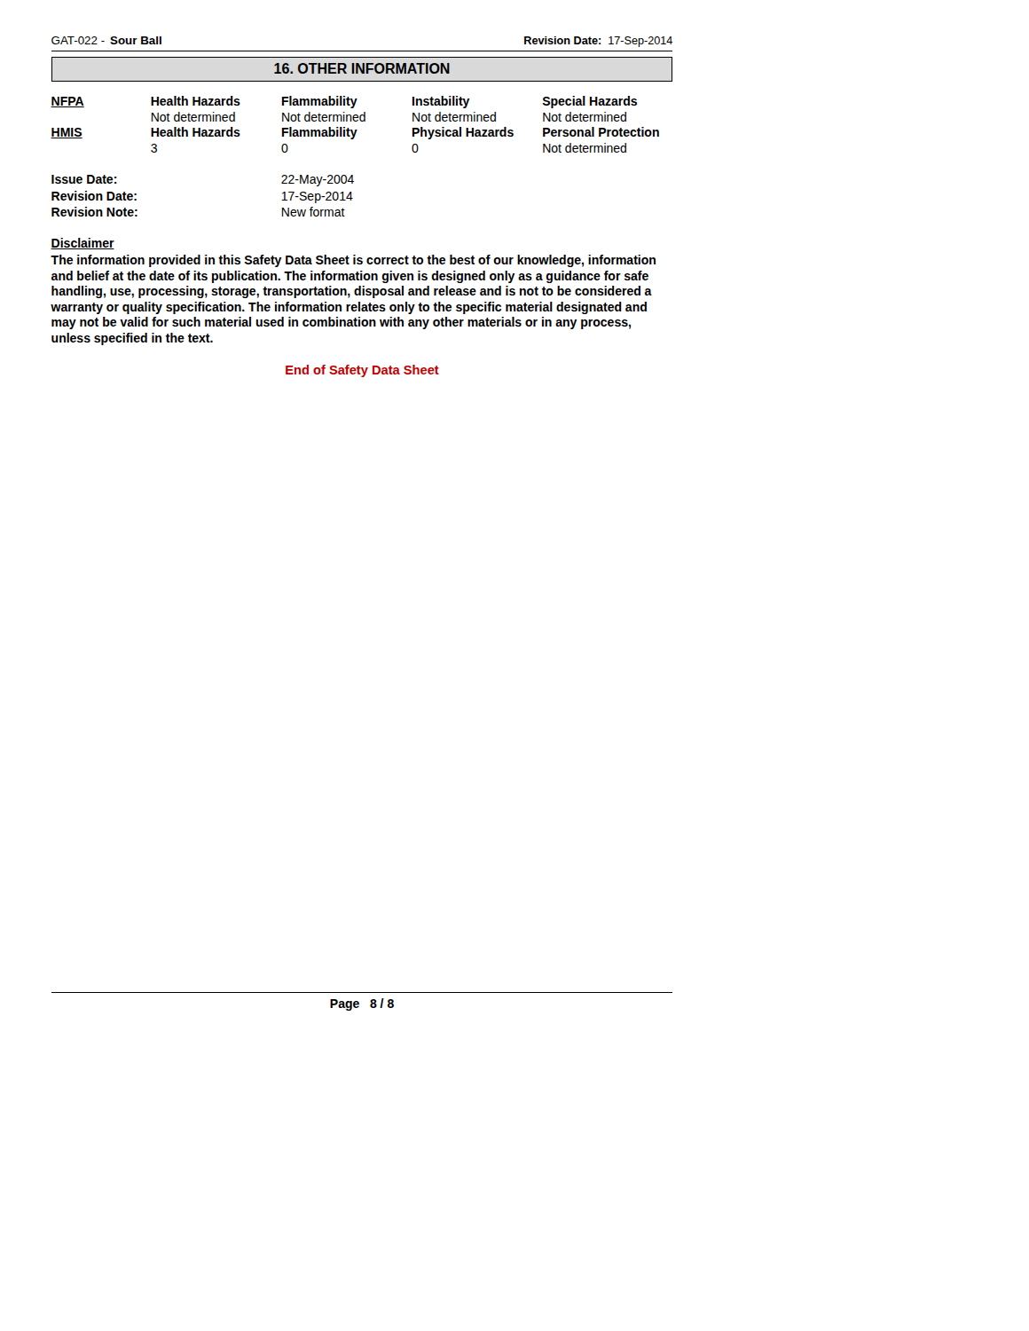GAT-022 -Sour Ball
Revision Date: 17-Sep-2014
16. OTHER INFORMATION
| NFPA | Health Hazards | Flammability | Instability | Special Hazards |
| | Not determined | Not determined | Not determined | Not determined |
| HMIS | Health Hazards | Flammability | Physical Hazards | Personal Protection |
| | 3 | 0 | 0 | Not determined |
| Issue Date: | 22-May-2004 |
| Revision Date: | 17-Sep-2014 |
| Revision Note: | New format |
Disclaimer
The information provided in this Safety Data Sheet is correct to the best of our knowledge, information and belief at the date of its publication. The information given is designed only as a guidance for safe handling, use, processing, storage, transportation, disposal and release and is not to be considered a warranty or quality specification. The information relates only to the specific material designated and may not be valid for such material used in combination with any other materials or in any process, unless specified in the text.
End of Safety Data Sheet
Page 8 / 8